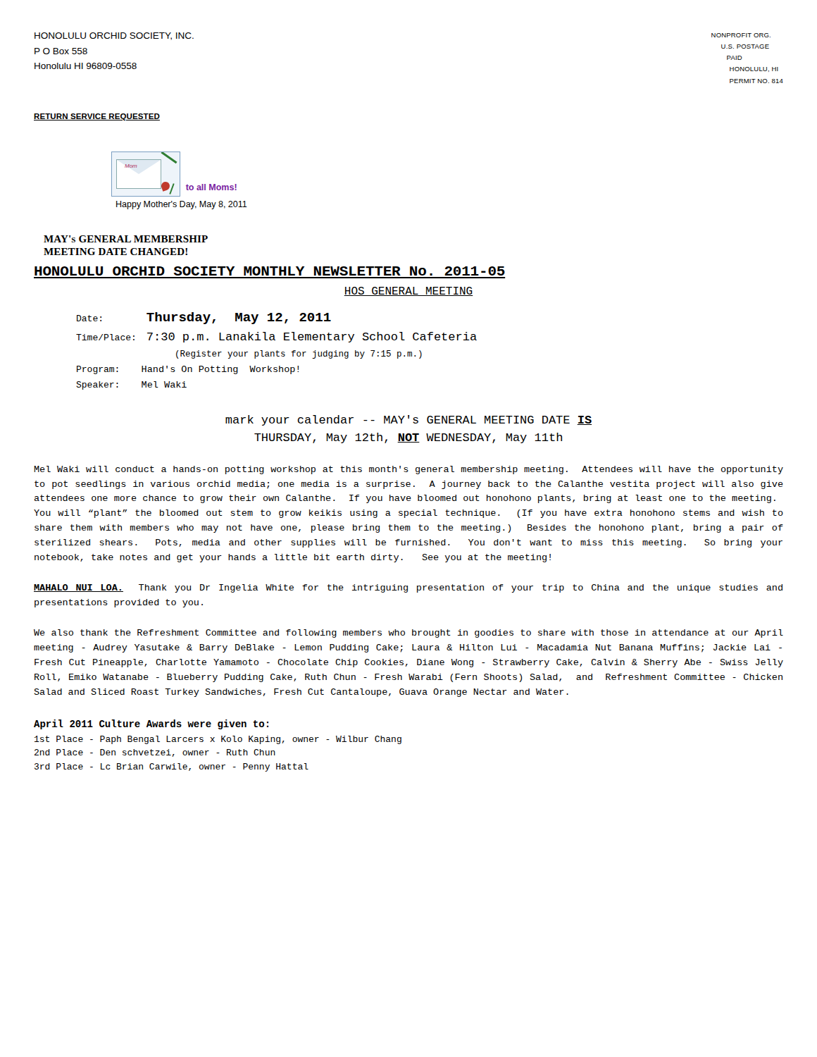HONOLULU ORCHID SOCIETY, INC.
P O Box 558
Honolulu HI 96809-0558
NONPROFIT ORG.
U.S. POSTAGE
PAID
HONOLULU, HI
PERMIT NO. 814
RETURN SERVICE REQUESTED
Mom to all Moms!
Happy Mother's Day, May 8, 2011
MAY's GENERAL MEMBERSHIP
MEETING DATE CHANGED!
HONOLULU ORCHID SOCIETY MONTHLY NEWSLETTER No. 2011-05
HOS GENERAL MEETING
| Date: | Thursday, May 12, 2011 |
| Time/Place: | 7:30 p.m. Lanakila Elementary School Cafeteria |
(Register your plants for judging by 7:15 p.m.)
| Program: | Hand's On Potting Workshop! |
| Speaker: | Mel Waki |
mark your calendar -- MAY's GENERAL MEETING DATE IS
THURSDAY, May 12th, NOT WEDNESDAY, May 11th
Mel Waki will conduct a hands-on potting workshop at this month's general membership meeting. Attendees will have the opportunity to pot seedlings in various orchid media; one media is a surprise. A journey back to the Calanthe vestita project will also give attendees one more chance to grow their own Calanthe. If you have bloomed out honohono plants, bring at least one to the meeting. You will “plant” the bloomed out stem to grow keikis using a special technique. (If you have extra honohono stems and wish to share them with members who may not have one, please bring them to the meeting.) Besides the honohono plant, bring a pair of sterilized shears. Pots, media and other supplies will be furnished. You don't want to miss this meeting. So bring your notebook, take notes and get your hands a little bit earth dirty. See you at the meeting!
MAHALO NUI LOA. Thank you Dr Ingelia White for the intriguing presentation of your trip to China and the unique studies and presentations provided to you.
We also thank the Refreshment Committee and following members who brought in goodies to share with those in attendance at our April meeting - Audrey Yasutake & Barry DeBlake - Lemon Pudding Cake; Laura & Hilton Lui - Macadamia Nut Banana Muffins; Jackie Lai - Fresh Cut Pineapple, Charlotte Yamamoto - Chocolate Chip Cookies, Diane Wong - Strawberry Cake, Calvin & Sherry Abe - Swiss Jelly Roll, Emiko Watanabe - Blueberry Pudding Cake, Ruth Chun - Fresh Warabi (Fern Shoots) Salad, and Refreshment Committee - Chicken Salad and Sliced Roast Turkey Sandwiches, Fresh Cut Cantaloupe, Guava Orange Nectar and Water.
April 2011 Culture Awards were given to:
1st Place - Paph Bengal Larcers x Kolo Kaping, owner - Wilbur Chang
2nd Place - Den schvetzei, owner - Ruth Chun
3rd Place - Lc Brian Carwile, owner - Penny Hattal